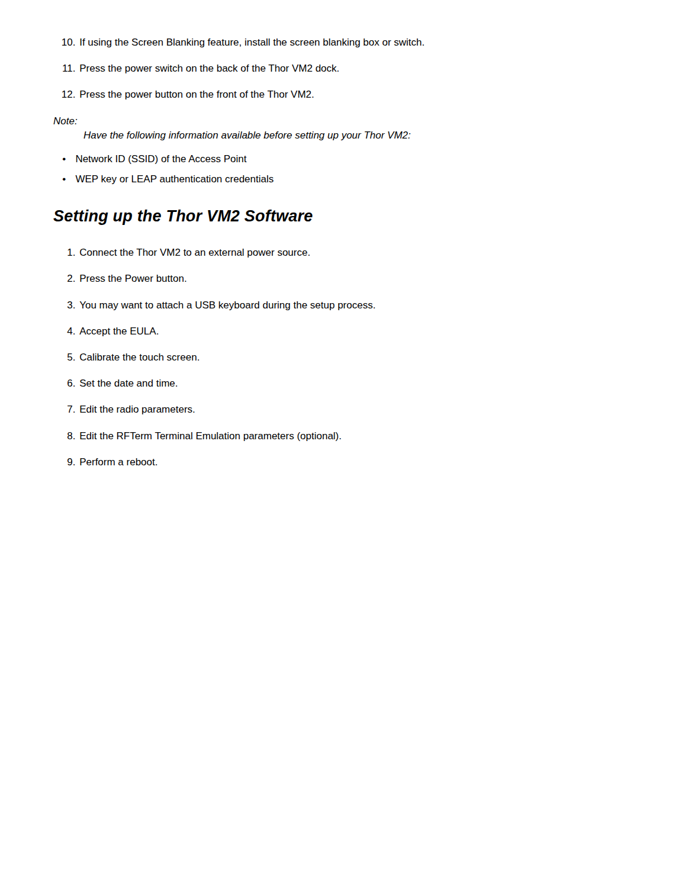10. If using the Screen Blanking feature, install the screen blanking box or switch.
11. Press the power switch on the back of the Thor VM2 dock.
12. Press the power button on the front of the Thor VM2.
Note: Have the following information available before setting up your Thor VM2:
Network ID (SSID) of the Access Point
WEP key or LEAP authentication credentials
Setting up the Thor VM2 Software
1. Connect the Thor VM2 to an external power source.
2. Press the Power button.
3. You may want to attach a USB keyboard during the setup process.
4. Accept the EULA.
5. Calibrate the touch screen.
6. Set the date and time.
7. Edit the radio parameters.
8. Edit the RFTerm Terminal Emulation parameters (optional).
9. Perform a reboot.